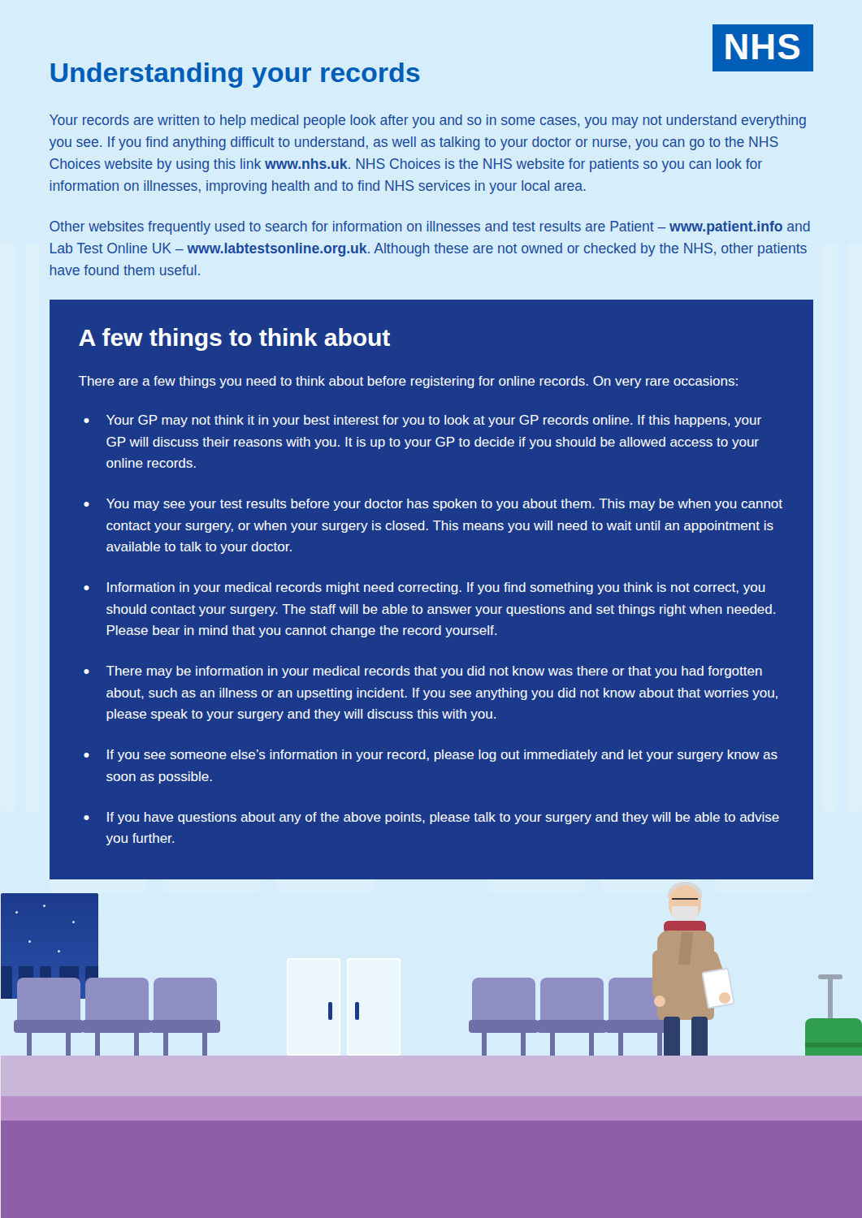NHS
Understanding your records
Your records are written to help medical people look after you and so in some cases, you may not understand everything you see. If you find anything difficult to understand, as well as talking to your doctor or nurse, you can go to the NHS Choices website by using this link www.nhs.uk. NHS Choices is the NHS website for patients so you can look for information on illnesses, improving health and to find NHS services in your local area.
Other websites frequently used to search for information on illnesses and test results are Patient – www.patient.info and Lab Test Online UK – www.labtestsonline.org.uk. Although these are not owned or checked by the NHS, other patients have found them useful.
A few things to think about
There are a few things you need to think about before registering for online records. On very rare occasions:
Your GP may not think it in your best interest for you to look at your GP records online. If this happens, your GP will discuss their reasons with you. It is up to your GP to decide if you should be allowed access to your online records.
You may see your test results before your doctor has spoken to you about them. This may be when you cannot contact your surgery, or when your surgery is closed. This means you will need to wait until an appointment is available to talk to your doctor.
Information in your medical records might need correcting. If you find something you think is not correct, you should contact your surgery. The staff will be able to answer your questions and set things right when needed. Please bear in mind that you cannot change the record yourself.
There may be information in your medical records that you did not know was there or that you had forgotten about, such as an illness or an upsetting incident. If you see anything you did not know about that worries you, please speak to your surgery and they will discuss this with you.
If you see someone else’s information in your record, please log out immediately and let your surgery know as soon as possible.
If you have questions about any of the above points, please talk to your surgery and they will be able to advise you further.